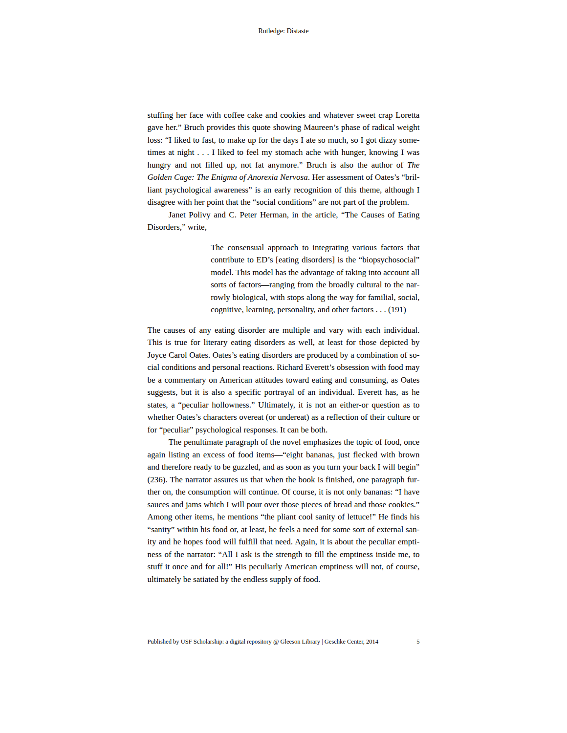Rutledge: Distaste
stuffing her face with coffee cake and cookies and whatever sweet crap Loretta gave her.” Bruch provides this quote showing Maureen’s phase of radical weight loss: “I liked to fast, to make up for the days I ate so much, so I got dizzy sometimes at night . . . I liked to feel my stomach ache with hunger, knowing I was hungry and not filled up, not fat anymore.” Bruch is also the author of The Golden Cage: The Enigma of Anorexia Nervosa. Her assessment of Oates’s “brilliant psychological awareness” is an early recognition of this theme, although I disagree with her point that the “social conditions” are not part of the problem.
Janet Polivy and C. Peter Herman, in the article, “The Causes of Eating Disorders,” write,
The consensual approach to integrating various factors that contribute to ED’s [eating disorders] is the “biopsychosocial” model. This model has the advantage of taking into account all sorts of factors—ranging from the broadly cultural to the narrowly biological, with stops along the way for familial, social, cognitive, learning, personality, and other factors . . . (191)
The causes of any eating disorder are multiple and vary with each individual. This is true for literary eating disorders as well, at least for those depicted by Joyce Carol Oates. Oates’s eating disorders are produced by a combination of social conditions and personal reactions. Richard Everett’s obsession with food may be a commentary on American attitudes toward eating and consuming, as Oates suggests, but it is also a specific portrayal of an individual. Everett has, as he states, a “peculiar hollowness.” Ultimately, it is not an either-or question as to whether Oates’s characters overeat (or undereat) as a reflection of their culture or for “peculiar” psychological responses. It can be both.
The penultimate paragraph of the novel emphasizes the topic of food, once again listing an excess of food items—“eight bananas, just flecked with brown and therefore ready to be guzzled, and as soon as you turn your back I will begin” (236). The narrator assures us that when the book is finished, one paragraph further on, the consumption will continue. Of course, it is not only bananas: “I have sauces and jams which I will pour over those pieces of bread and those cookies.” Among other items, he mentions “the pliant cool sanity of lettuce!” He finds his “sanity” within his food or, at least, he feels a need for some sort of external sanity and he hopes food will fulfill that need. Again, it is about the peculiar emptiness of the narrator: “All I ask is the strength to fill the emptiness inside me, to stuff it once and for all!” His peculiarly American emptiness will not, of course, ultimately be satiated by the endless supply of food.
Published by USF Scholarship: a digital repository @ Gleeson Library | Geschke Center, 2014
5